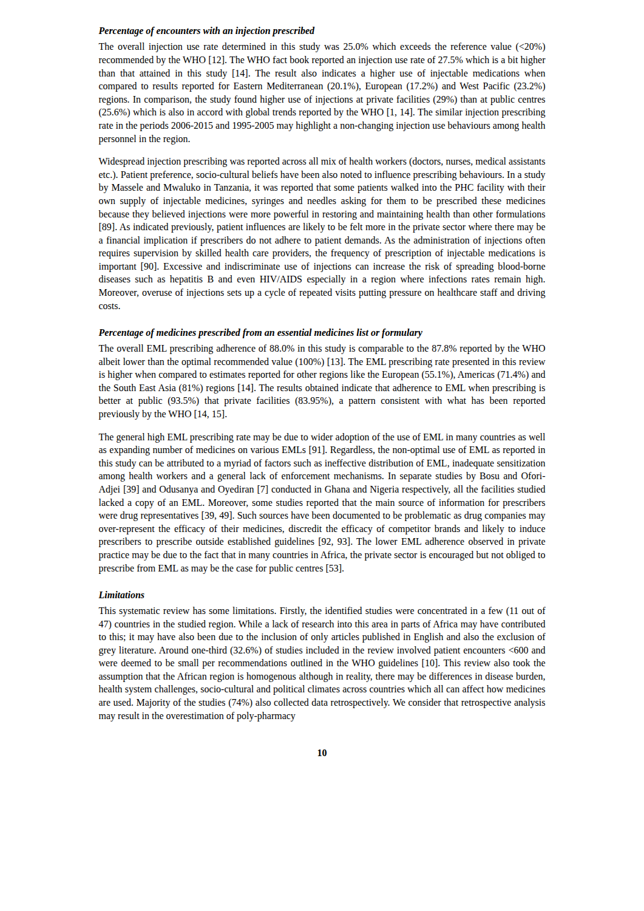Percentage of encounters with an injection prescribed
The overall injection use rate determined in this study was 25.0% which exceeds the reference value (<20%) recommended by the WHO [12]. The WHO fact book reported an injection use rate of 27.5% which is a bit higher than that attained in this study [14]. The result also indicates a higher use of injectable medications when compared to results reported for Eastern Mediterranean (20.1%), European (17.2%) and West Pacific (23.2%) regions. In comparison, the study found higher use of injections at private facilities (29%) than at public centres (25.6%) which is also in accord with global trends reported by the WHO [1, 14]. The similar injection prescribing rate in the periods 2006-2015 and 1995-2005 may highlight a non-changing injection use behaviours among health personnel in the region.
Widespread injection prescribing was reported across all mix of health workers (doctors, nurses, medical assistants etc.). Patient preference, socio-cultural beliefs have been also noted to influence prescribing behaviours. In a study by Massele and Mwaluko in Tanzania, it was reported that some patients walked into the PHC facility with their own supply of injectable medicines, syringes and needles asking for them to be prescribed these medicines because they believed injections were more powerful in restoring and maintaining health than other formulations [89]. As indicated previously, patient influences are likely to be felt more in the private sector where there may be a financial implication if prescribers do not adhere to patient demands. As the administration of injections often requires supervision by skilled health care providers, the frequency of prescription of injectable medications is important [90]. Excessive and indiscriminate use of injections can increase the risk of spreading blood-borne diseases such as hepatitis B and even HIV/AIDS especially in a region where infections rates remain high. Moreover, overuse of injections sets up a cycle of repeated visits putting pressure on healthcare staff and driving costs.
Percentage of medicines prescribed from an essential medicines list or formulary
The overall EML prescribing adherence of 88.0% in this study is comparable to the 87.8% reported by the WHO albeit lower than the optimal recommended value (100%) [13]. The EML prescribing rate presented in this review is higher when compared to estimates reported for other regions like the European (55.1%), Americas (71.4%) and the South East Asia (81%) regions [14]. The results obtained indicate that adherence to EML when prescribing is better at public (93.5%) that private facilities (83.95%), a pattern consistent with what has been reported previously by the WHO [14, 15].
The general high EML prescribing rate may be due to wider adoption of the use of EML in many countries as well as expanding number of medicines on various EMLs [91]. Regardless, the non-optimal use of EML as reported in this study can be attributed to a myriad of factors such as ineffective distribution of EML, inadequate sensitization among health workers and a general lack of enforcement mechanisms. In separate studies by Bosu and Ofori-Adjei [39] and Odusanya and Oyediran [7] conducted in Ghana and Nigeria respectively, all the facilities studied lacked a copy of an EML. Moreover, some studies reported that the main source of information for prescribers were drug representatives [39, 49]. Such sources have been documented to be problematic as drug companies may over-represent the efficacy of their medicines, discredit the efficacy of competitor brands and likely to induce prescribers to prescribe outside established guidelines [92, 93]. The lower EML adherence observed in private practice may be due to the fact that in many countries in Africa, the private sector is encouraged but not obliged to prescribe from EML as may be the case for public centres [53].
Limitations
This systematic review has some limitations. Firstly, the identified studies were concentrated in a few (11 out of 47) countries in the studied region. While a lack of research into this area in parts of Africa may have contributed to this; it may have also been due to the inclusion of only articles published in English and also the exclusion of grey literature. Around one-third (32.6%) of studies included in the review involved patient encounters <600 and were deemed to be small per recommendations outlined in the WHO guidelines [10]. This review also took the assumption that the African region is homogenous although in reality, there may be differences in disease burden, health system challenges, socio-cultural and political climates across countries which all can affect how medicines are used. Majority of the studies (74%) also collected data retrospectively. We consider that retrospective analysis may result in the overestimation of poly-pharmacy
10